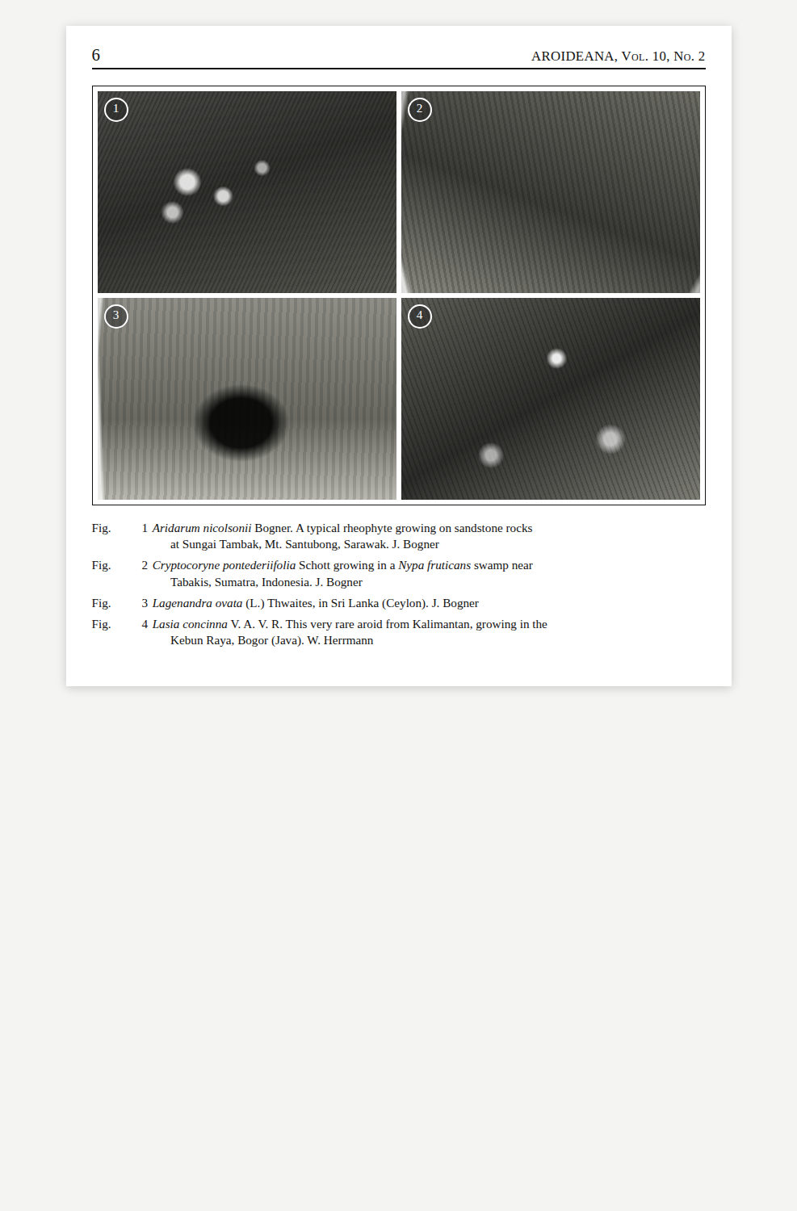6 AROIDEANA, Vol. 10, No. 2
1
2
3
4
Fig. 1 Aridarum nicolsonii Bogner. A typical rheophyte growing on sandstone rocks at Sungai Tambak, Mt. Santubong, Sarawak. J. Bogner
Fig. 2 Cryptocoryne pontederiifolia Schott growing in a Nypa fruticans swamp near Tabakis, Sumatra, Indonesia. J. Bogner
Fig. 3 Lagenandra ovata (L.) Thwaites, in Sri Lanka (Ceylon). J. Bogner
Fig. 4 Lasia concinna V. A. V. R. This very rare aroid from Kalimantan, growing in the Kebun Raya, Bogor (Java). W. Herrmann